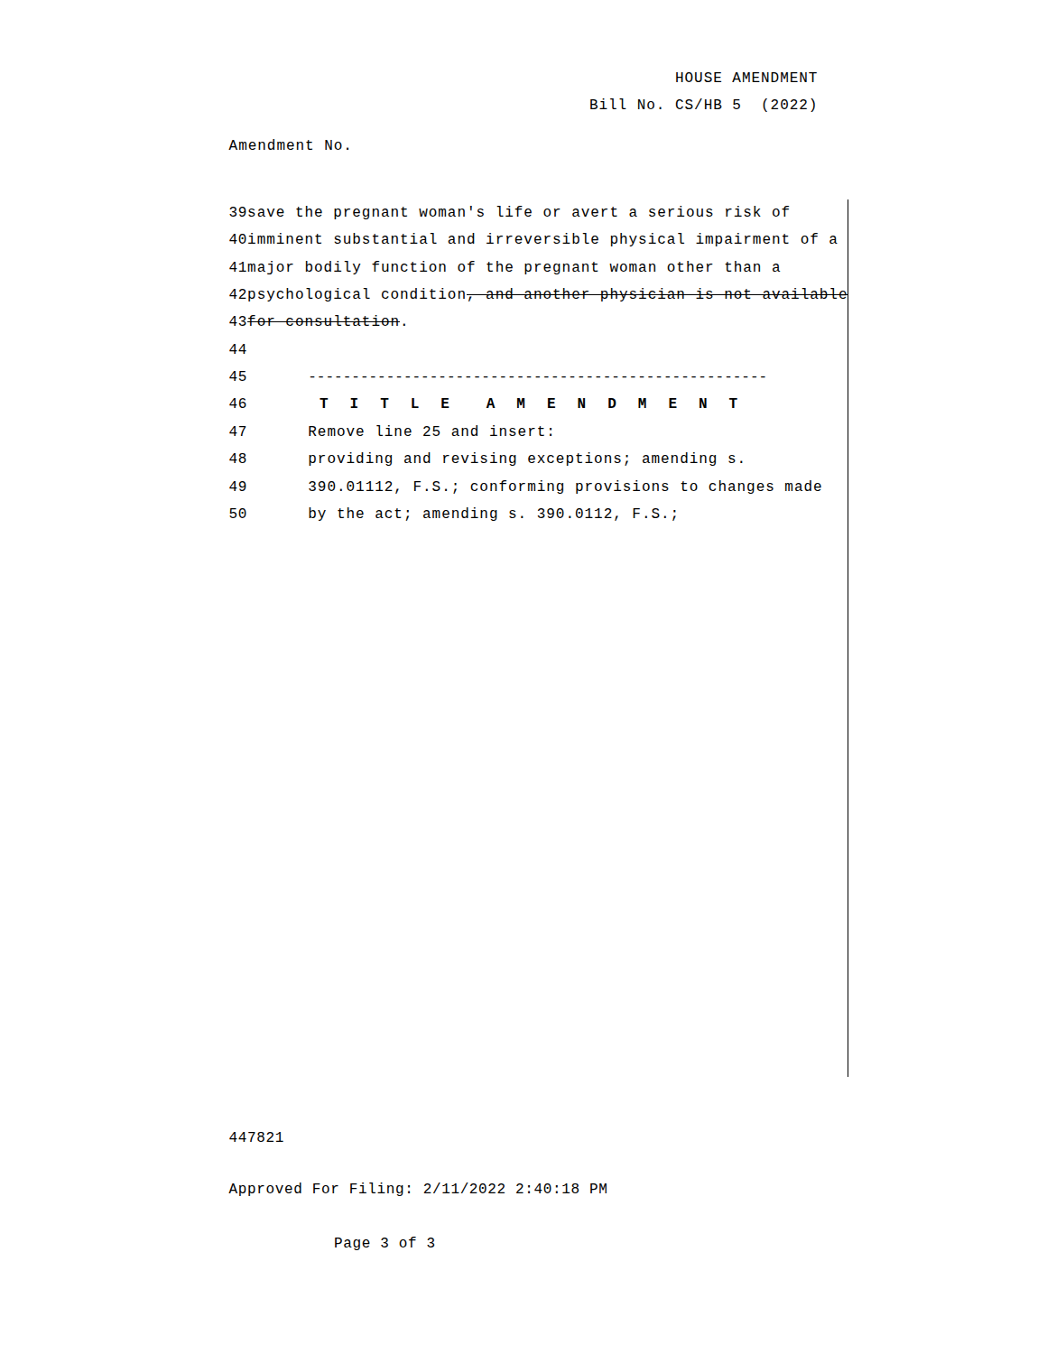HOUSE AMENDMENT
Bill No. CS/HB 5 (2022)
Amendment No.
| 39 | save the pregnant woman's life or avert a serious risk of |
| 40 | imminent substantial and irreversible physical impairment of a |
| 41 | major bodily function of the pregnant woman other than a |
| 42 | psychological condition , and another physician is not available |
| 43 | for consultation . |
| 44 | |
| 45 | ----------------------------------------------------- |
| 46 | T I T L E A M E N D M E N T |
| 47 | Remove line 25 and insert: |
| 48 | providing and revising exceptions; amending s. |
| 49 | 390.01112, F.S.; conforming provisions to changes made |
| 50 | by the act; amending s. 390.0112, F.S.; |
447821
Approved For Filing: 2/11/2022 2:40:18 PM
Page 3 of 3